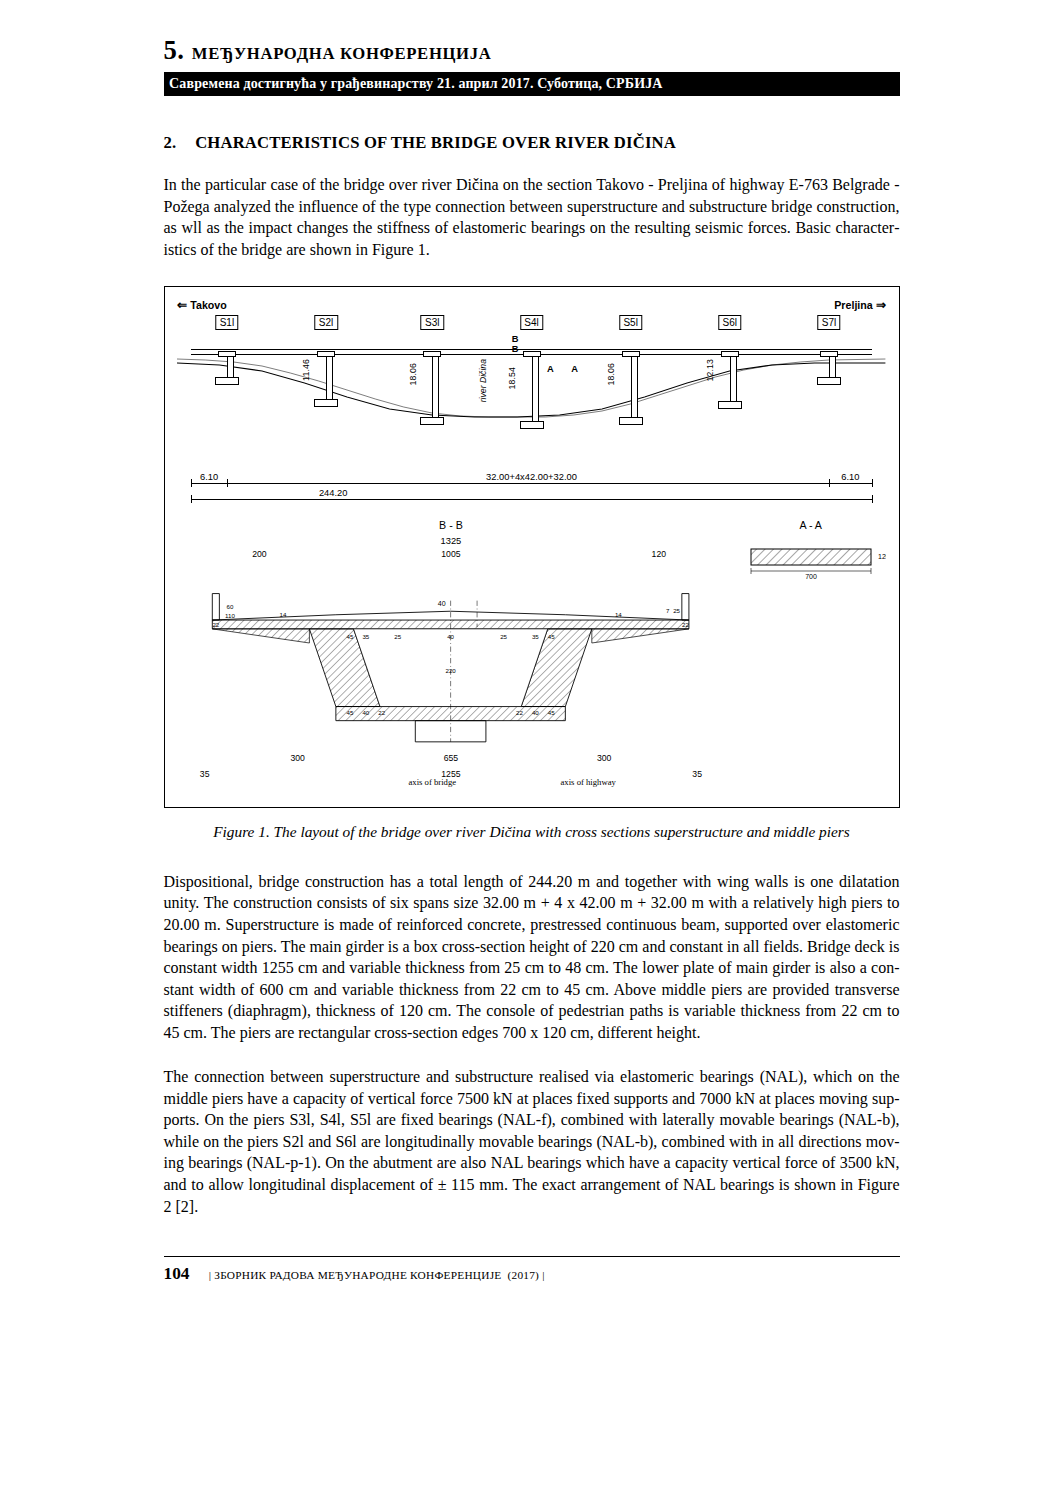5. МЕЂУНАРОДНА КОНФЕРЕНЦИЈА
Савремена достигнућа у грађевинарству 21. април 2017. Суботица, СРБИЈА
2. CHARACTERISTICS OF THE BRIDGE OVER RIVER DIČINA
In the particular case of the bridge over river Dičina on the section Takovo - Preljina of highway E-763 Belgrade - Požega analyzed the influence of the type connection between superstructure and substructure bridge construction, as wll as the impact changes the stiffness of elastomeric bearings on the resulting seismic forces. Basic characteristics of the bridge are shown in Figure 1.
⇐ Takovo Preljina ⇒
S1l S2l S3l S4l S5l S6l S7l
11.46 18.06 18.54 18.06 12.13 river Dičina B B A A
6.10 32.00+4x42.00+32.00 6.10
244.20
B - B
1325
200 1005 120
40 45 35 45 35 25 25 40 220 45 45 40 40 22 22 60 110 22 22 25 7 14 14
300 655 300
35 1255 35
A - A
120 700
axis of bridge axis of highway
Figure 1. The layout of the bridge over river Dičina with cross sections superstructure and middle piers
Dispositional, bridge construction has a total length of 244.20 m and together with wing walls is one dilatation unity. The construction consists of six spans size 32.00 m + 4 x 42.00 m + 32.00 m with a relatively high piers to 20.00 m. Superstructure is made of reinforced concrete, prestressed continuous beam, supported over elastomeric bearings on piers. The main girder is a box cross-section height of 220 cm and constant in all fields. Bridge deck is constant width 1255 cm and variable thickness from 25 cm to 48 cm. The lower plate of main girder is also a constant width of 600 cm and variable thickness from 22 cm to 45 cm. Above middle piers are provided transverse stiffeners (diaphragm), thickness of 120 cm. The console of pedestrian paths is variable thickness from 22 cm to 45 cm. The piers are rectangular cross-section edges 700 x 120 cm, different height.
The connection between superstructure and substructure realised via elastomeric bearings (NAL), which on the middle piers have a capacity of vertical force 7500 kN at places fixed supports and 7000 kN at places moving supports. On the piers S3l, S4l, S5l are fixed bearings (NAL-f), combined with laterally movable bearings (NAL-b), while on the piers S2l and S6l are longitudinally movable bearings (NAL-b), combined with in all directions moving bearings (NAL-p-1). On the abutment are also NAL bearings which have a capacity vertical force of 3500 kN, and to allow longitudinal displacement of ± 115 mm. The exact arrangement of NAL bearings is shown in Figure 2 [2].
104 | ЗБОРНИК РАДОВА МЕЂУНАРОДНЕ КОНФЕРЕНЦИЈЕ (2017) |